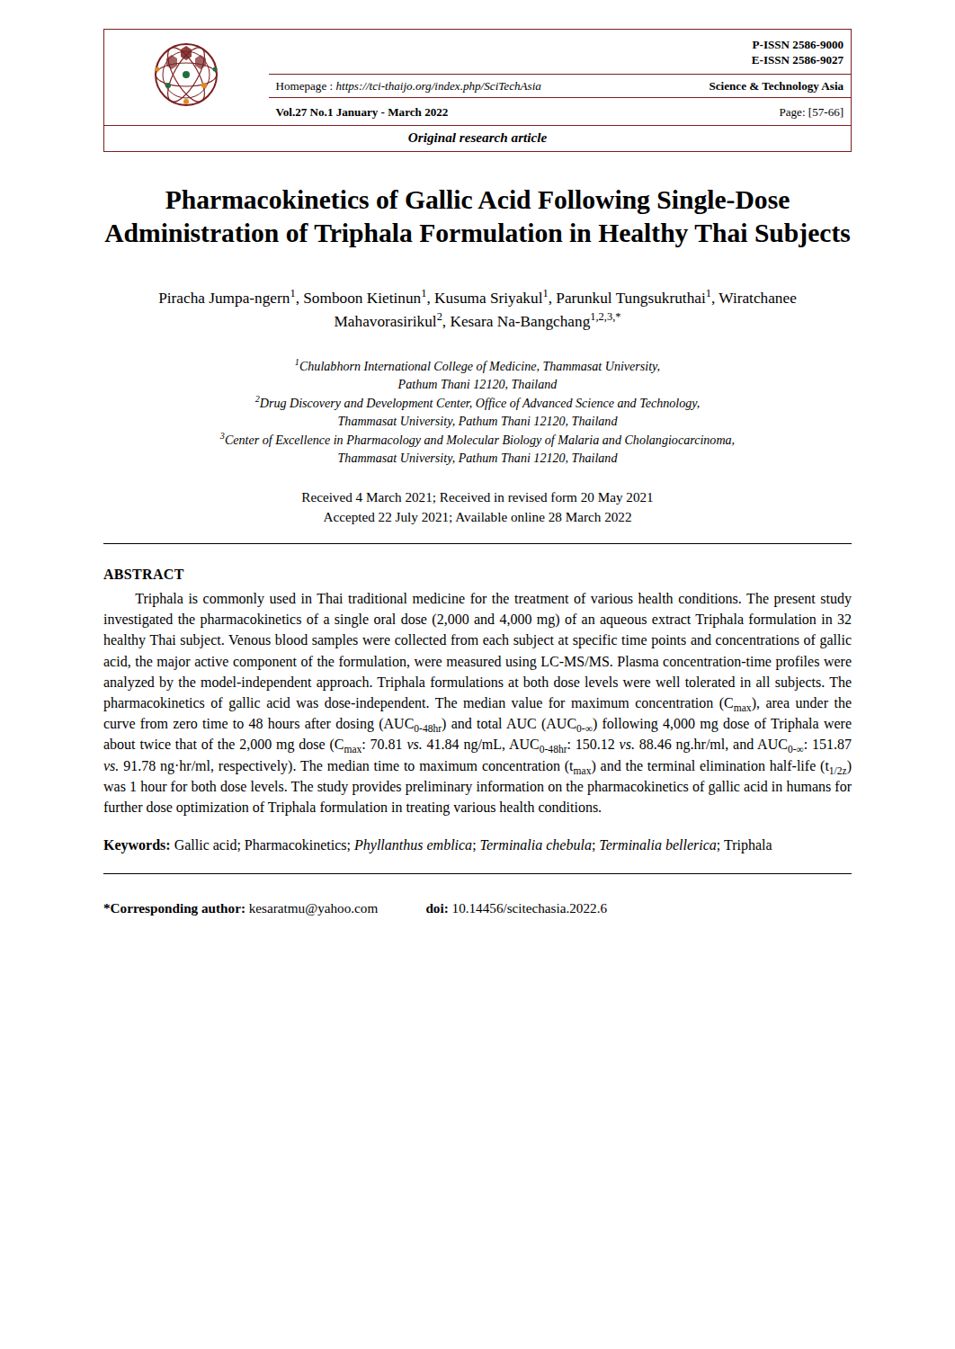| | P-ISSN 2586-9000 E-ISSN 2586-9027 |
| / Homepage : https://tci-thaijo.org/index.php/SciTechAsia / Science & Technology Asia / |
| / Vol.27 No.1 January - March 2022 / Page: [57-66] / |
Original research article
Pharmacokinetics of Gallic Acid Following Single-Dose Administration of Triphala Formulation in Healthy Thai Subjects
Piracha Jumpa-ngern1, Somboon Kietinun1, Kusuma Sriyakul1, Parunkul Tungsukruthai1, Wiratchanee Mahavorasirikul2, Kesara Na-Bangchang1,2,3,*
1Chulabhorn International College of Medicine, Thammasat University,
Pathum Thani 12120, Thailand
2Drug Discovery and Development Center, Office of Advanced Science and Technology,
Thammasat University, Pathum Thani 12120, Thailand
3Center of Excellence in Pharmacology and Molecular Biology of Malaria and Cholangiocarcinoma,
Thammasat University, Pathum Thani 12120, Thailand
Received 4 March 2021; Received in revised form 20 May 2021
Accepted 22 July 2021; Available online 28 March 2022
ABSTRACT
Triphala is commonly used in Thai traditional medicine for the treatment of various health conditions. The present study investigated the pharmacokinetics of a single oral dose (2,000 and 4,000 mg) of an aqueous extract Triphala formulation in 32 healthy Thai subject. Venous blood samples were collected from each subject at specific time points and concentrations of gallic acid, the major active component of the formulation, were measured using LC-MS/MS. Plasma concentration-time profiles were analyzed by the model-independent approach. Triphala formulations at both dose levels were well tolerated in all subjects. The pharmacokinetics of gallic acid was dose-independent. The median value for maximum concentration (Cmax), area under the curve from zero time to 48 hours after dosing (AUC0-48hr) and total AUC (AUC0-∞) following 4,000 mg dose of Triphala were about twice that of the 2,000 mg dose (Cmax: 70.81 vs. 41.84 ng/mL, AUC0-48hr: 150.12 vs. 88.46 ng.hr/ml, and AUC0-∞: 151.87 vs. 91.78 ng·hr/ml, respectively). The median time to maximum concentration (tmax) and the terminal elimination half-life (t1/2z) was 1 hour for both dose levels. The study provides preliminary information on the pharmacokinetics of gallic acid in humans for further dose optimization of Triphala formulation in treating various health conditions.
Keywords: Gallic acid; Pharmacokinetics; Phyllanthus emblica; Terminalia chebula; Terminalia bellerica; Triphala
*Corresponding author: kesaratmu@yahoo.com
doi: 10.14456/scitechasia.2022.6